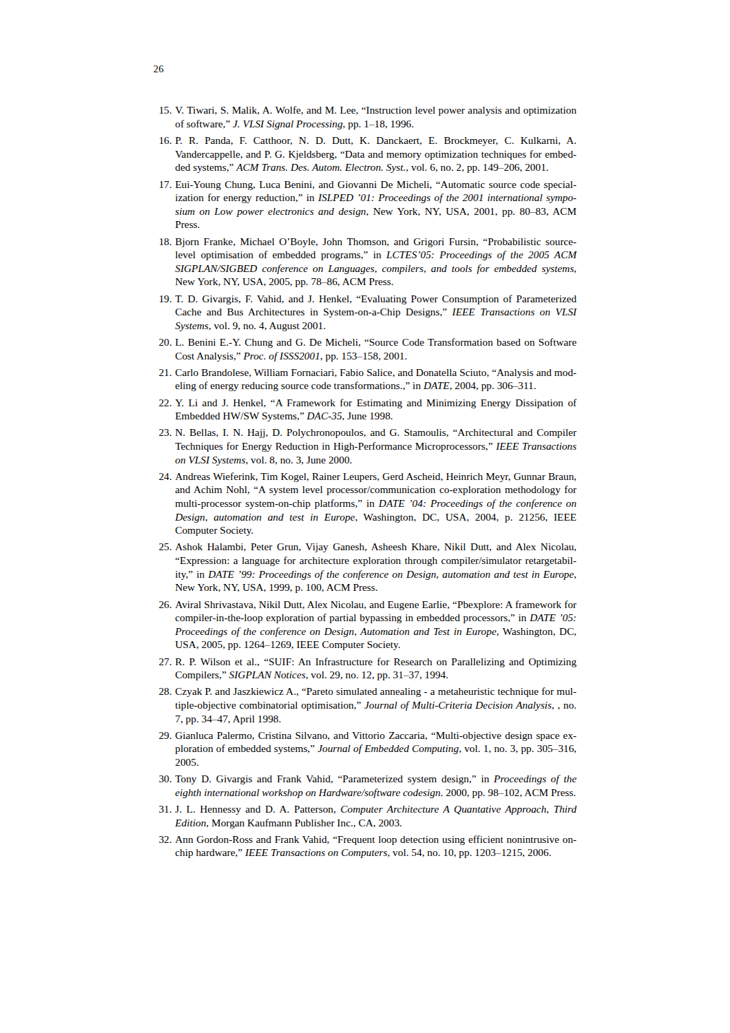26
V. Tiwari, S. Malik, A. Wolfe, and M. Lee, “Instruction level power analysis and optimization of software,” J. VLSI Signal Processing, pp. 1–18, 1996.
P. R. Panda, F. Catthoor, N. D. Dutt, K. Danckaert, E. Brockmeyer, C. Kulkarni, A. Vandercappelle, and P. G. Kjeldsberg, “Data and memory optimization techniques for embedded systems,” ACM Trans. Des. Autom. Electron. Syst., vol. 6, no. 2, pp. 149–206, 2001.
Eui-Young Chung, Luca Benini, and Giovanni De Micheli, “Automatic source code specialization for energy reduction,” in ISLPED ’01: Proceedings of the 2001 international symposium on Low power electronics and design, New York, NY, USA, 2001, pp. 80–83, ACM Press.
Bjorn Franke, Michael O’Boyle, John Thomson, and Grigori Fursin, “Probabilistic source-level optimisation of embedded programs,” in LCTES’05: Proceedings of the 2005 ACM SIGPLAN/SIGBED conference on Languages, compilers, and tools for embedded systems, New York, NY, USA, 2005, pp. 78–86, ACM Press.
T. D. Givargis, F. Vahid, and J. Henkel, “Evaluating Power Consumption of Parameterized Cache and Bus Architectures in System-on-a-Chip Designs,” IEEE Transactions on VLSI Systems, vol. 9, no. 4, August 2001.
L. Benini E.-Y. Chung and G. De Micheli, “Source Code Transformation based on Software Cost Analysis,” Proc. of ISSS2001, pp. 153–158, 2001.
Carlo Brandolese, William Fornaciari, Fabio Salice, and Donatella Sciuto, “Analysis and modeling of energy reducing source code transformations.,” in DATE, 2004, pp. 306–311.
Y. Li and J. Henkel, “A Framework for Estimating and Minimizing Energy Dissipation of Embedded HW/SW Systems,” DAC-35, June 1998.
N. Bellas, I. N. Hajj, D. Polychronopoulos, and G. Stamoulis, “Architectural and Compiler Techniques for Energy Reduction in High-Performance Microprocessors,” IEEE Transactions on VLSI Systems, vol. 8, no. 3, June 2000.
Andreas Wieferink, Tim Kogel, Rainer Leupers, Gerd Ascheid, Heinrich Meyr, Gunnar Braun, and Achim Nohl, “A system level processor/communication co-exploration methodology for multi-processor system-on-chip platforms,” in DATE ’04: Proceedings of the conference on Design, automation and test in Europe, Washington, DC, USA, 2004, p. 21256, IEEE Computer Society.
Ashok Halambi, Peter Grun, Vijay Ganesh, Asheesh Khare, Nikil Dutt, and Alex Nicolau, “Expression: a language for architecture exploration through compiler/simulator retargetability,” in DATE ’99: Proceedings of the conference on Design, automation and test in Europe, New York, NY, USA, 1999, p. 100, ACM Press.
Aviral Shrivastava, Nikil Dutt, Alex Nicolau, and Eugene Earlie, “Pbexplore: A framework for compiler-in-the-loop exploration of partial bypassing in embedded processors,” in DATE ’05: Proceedings of the conference on Design, Automation and Test in Europe, Washington, DC, USA, 2005, pp. 1264–1269, IEEE Computer Society.
R. P. Wilson et al., “SUIF: An Infrastructure for Research on Parallelizing and Optimizing Compilers,” SIGPLAN Notices, vol. 29, no. 12, pp. 31–37, 1994.
Czyak P. and Jaszkiewicz A., “Pareto simulated annealing - a metaheuristic technique for multiple-objective combinatorial optimisation,” Journal of Multi-Criteria Decision Analysis, , no. 7, pp. 34–47, April 1998.
Gianluca Palermo, Cristina Silvano, and Vittorio Zaccaria, “Multi-objective design space exploration of embedded systems,” Journal of Embedded Computing, vol. 1, no. 3, pp. 305–316, 2005.
Tony D. Givargis and Frank Vahid, “Parameterized system design,” in Proceedings of the eighth international workshop on Hardware/software codesign. 2000, pp. 98–102, ACM Press.
J. L. Hennessy and D. A. Patterson, Computer Architecture A Quantative Approach, Third Edition, Morgan Kaufmann Publisher Inc., CA, 2003.
Ann Gordon-Ross and Frank Vahid, “Frequent loop detection using efficient nonintrusive on-chip hardware,” IEEE Transactions on Computers, vol. 54, no. 10, pp. 1203–1215, 2006.